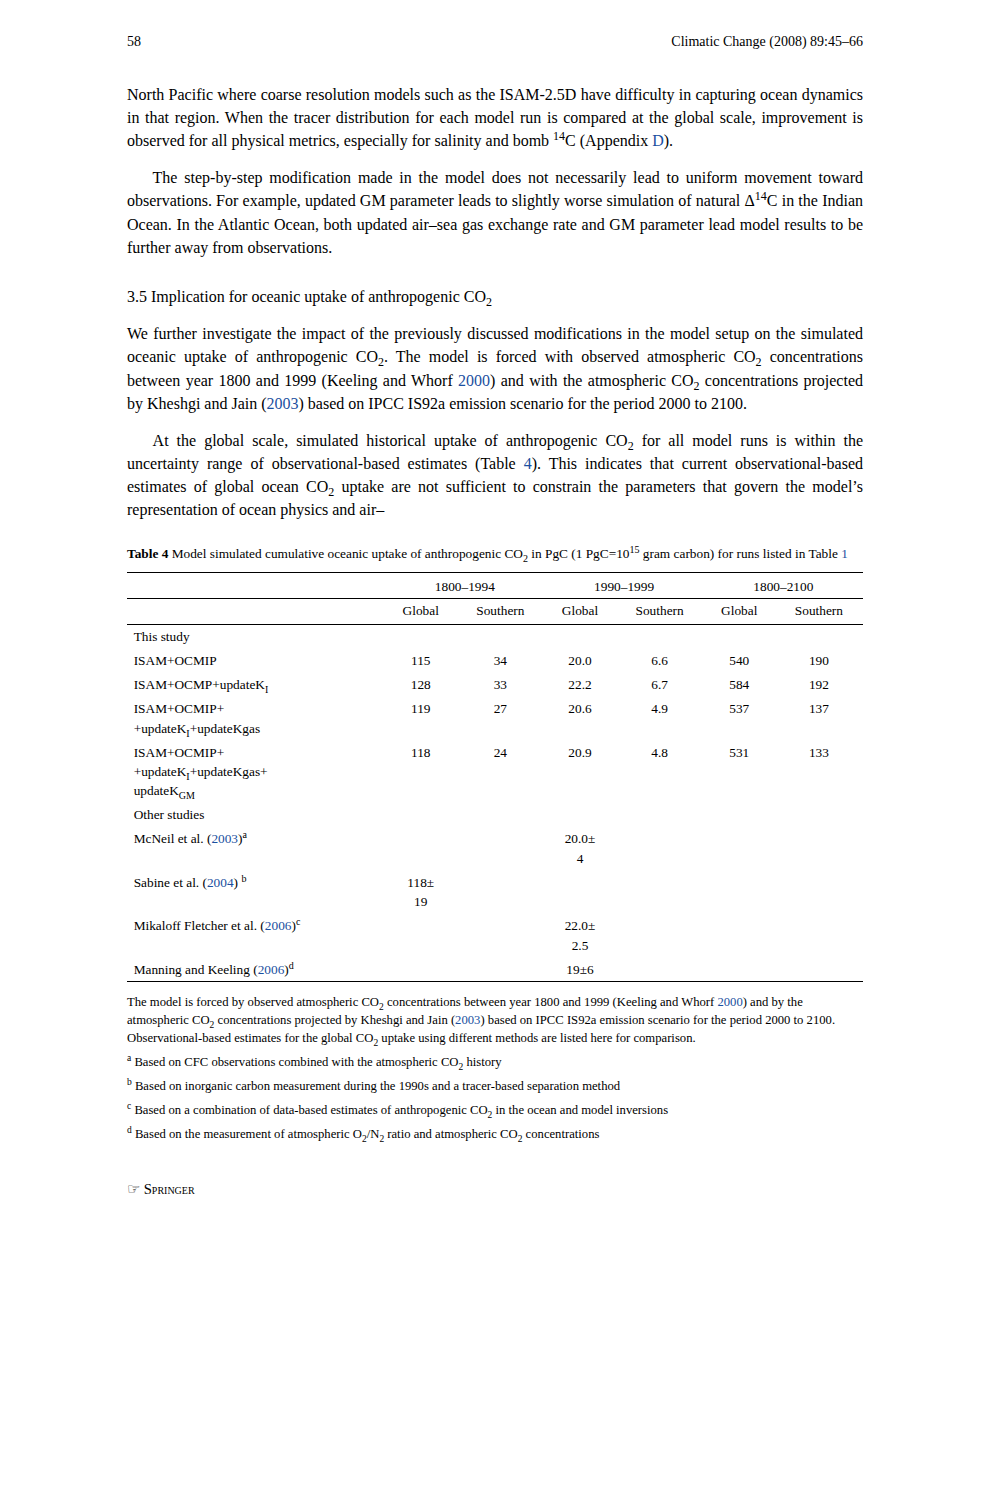58 Climatic Change (2008) 89:45–66
North Pacific where coarse resolution models such as the ISAM-2.5D have difficulty in capturing ocean dynamics in that region. When the tracer distribution for each model run is compared at the global scale, improvement is observed for all physical metrics, especially for salinity and bomb 14C (Appendix D).
The step-by-step modification made in the model does not necessarily lead to uniform movement toward observations. For example, updated GM parameter leads to slightly worse simulation of natural Δ14C in the Indian Ocean. In the Atlantic Ocean, both updated air–sea gas exchange rate and GM parameter lead model results to be further away from observations.
3.5 Implication for oceanic uptake of anthropogenic CO2
We further investigate the impact of the previously discussed modifications in the model setup on the simulated oceanic uptake of anthropogenic CO2. The model is forced with observed atmospheric CO2 concentrations between year 1800 and 1999 (Keeling and Whorf 2000) and with the atmospheric CO2 concentrations projected by Kheshgi and Jain (2003) based on IPCC IS92a emission scenario for the period 2000 to 2100.
At the global scale, simulated historical uptake of anthropogenic CO2 for all model runs is within the uncertainty range of observational-based estimates (Table 4). This indicates that current observational-based estimates of global ocean CO2 uptake are not sufficient to constrain the parameters that govern the model’s representation of ocean physics and air–
Table 4 Model simulated cumulative oceanic uptake of anthropogenic CO2 in PgC (1 PgC=1015 gram carbon) for runs listed in Table 1
| | 1800–1994 | 1990–1999 | 1800–2100 |
| --- | --- | --- | --- |
| | Global | Southern | Global | Southern | Global | Southern |
| This study | | | | | | |
| ISAM+OCMIP | 115 | 34 | 20.0 | 6.6 | 540 | 190 |
| ISAM+OCMP+updateK I | 128 | 33 | 22.2 | 6.7 | 584 | 192 |
| ISAM+OCMIP+ +updateK I +updateKgas | 119 | 27 | 20.6 | 4.9 | 537 | 137 |
| ISAM+OCMIP+ +updateK I +updateKgas+ updateK GM | 118 | 24 | 20.9 | 4.8 | 531 | 133 |
| Other studies | | | | | | |
| McNeil et al. ( 2003 ) a | | | 20.0± 4 | | | |
| Sabine et al. ( 2004 ) b | 118± 19 | | | | | |
| Mikaloff Fletcher et al. ( 2006 ) c | | | 22.0± 2.5 | | | |
| Manning and Keeling ( 2006 ) d | | | 19±6 | | | |
The model is forced by observed atmospheric CO2 concentrations between year 1800 and 1999 (Keeling and Whorf 2000) and by the atmospheric CO2 concentrations projected by Kheshgi and Jain (2003) based on IPCC IS92a emission scenario for the period 2000 to 2100. Observational-based estimates for the global CO2 uptake using different methods are listed here for comparison.
a Based on CFC observations combined with the atmospheric CO2 history
b Based on inorganic carbon measurement during the 1990s and a tracer-based separation method
c Based on a combination of data-based estimates of anthropogenic CO2 in the ocean and model inversions
d Based on the measurement of atmospheric O2/N2 ratio and atmospheric CO2 concentrations
☞ Springer